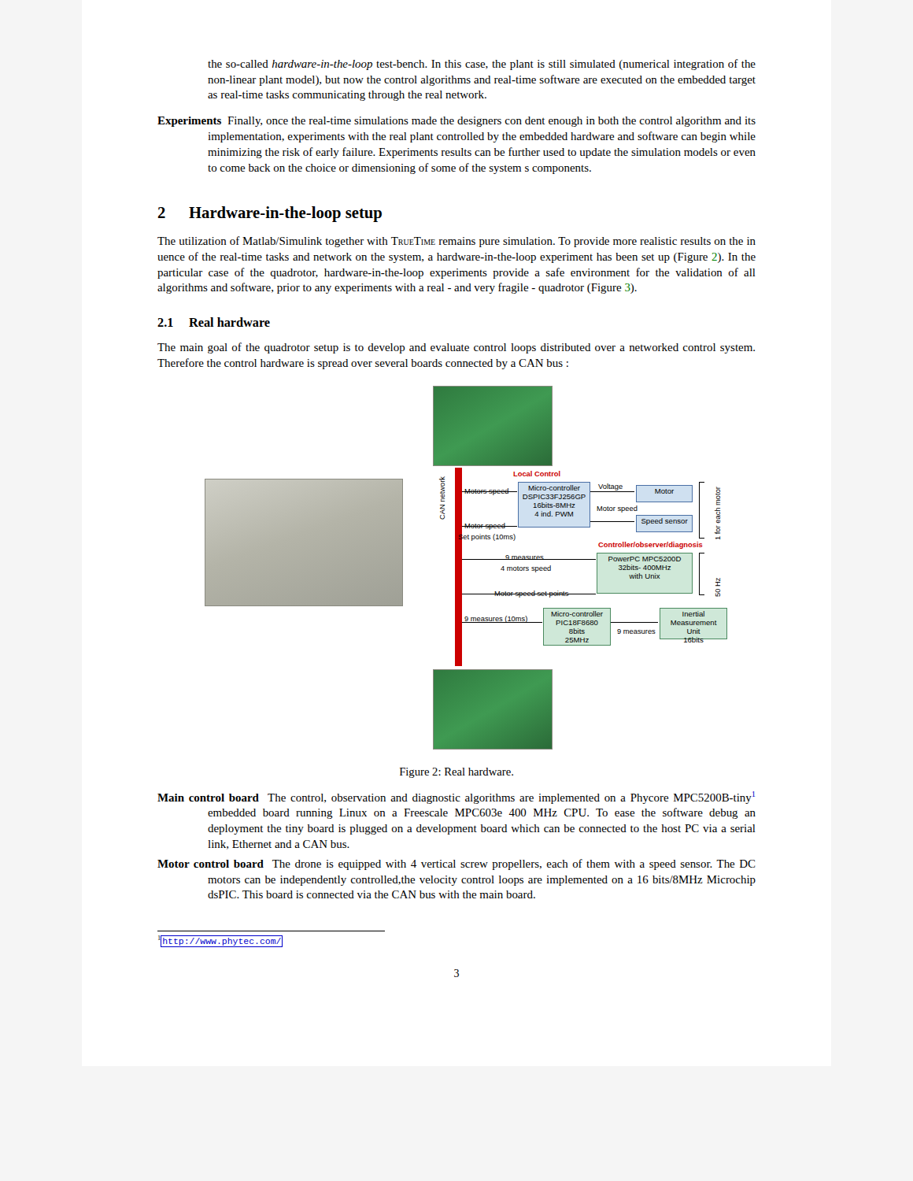the so-called hardware-in-the-loop test-bench. In this case, the plant is still simulated (numerical integration of the non-linear plant model), but now the control algorithms and real-time software are executed on the embedded target as real-time tasks communicating through the real network.
Experiments Finally, once the real-time simulations made the designers con dent enough in both the control algorithm and its implementation, experiments with the real plant controlled by the embedded hardware and software can begin while minimizing the risk of early failure. Experiments results can be further used to update the simulation models or even to come back on the choice or dimensioning of some of the system s components.
2 Hardware-in-the-loop setup
The utilization of Matlab/Simulink together with TrueTime remains pure simulation. To provide more realistic results on the in uence of the real-time tasks and network on the system, a hardware-in-the-loop experiment has been set up (Figure 2). In the particular case of the quadrotor, hardware-in-the-loop experiments provide a safe environment for the validation of all algorithms and software, prior to any experiments with a real - and very fragile - quadrotor (Figure 3).
2.1 Real hardware
The main goal of the quadrotor setup is to develop and evaluate control loops distributed over a networked control system. Therefore the control hardware is spread over several boards connected by a CAN bus :
CAN network
Local Control
Motors speed
Motor speed
Set points (10ms)
Micro-controller
DSPIC33FJ256GP
16bits-8MHz
4 ind. PWM
Voltage
Motor
Motor speed
Speed sensor
1 for each motor
Controller/observer/diagnosis
PowerPC MPC5200D
32bits- 400MHz
with Unix
9 measures
4 motors speed
Motor speed set points
50 Hz
9 measures (10ms)
Micro-controller
PIC18F8680
8bits
25MHz
9 measures
Inertial Measurement
Unit
16bits
Figure 2: Real hardware.
Main control board The control, observation and diagnostic algorithms are implemented on a Phycore MPC5200B-tiny1 embedded board running Linux on a Freescale MPC603e 400 MHz CPU. To ease the software debug an deployment the tiny board is plugged on a development board which can be connected to the host PC via a serial link, Ethernet and a CAN bus.
Motor control board The drone is equipped with 4 vertical screw propellers, each of them with a speed sensor. The DC motors can be independently controlled,the velocity control loops are implemented on a 16 bits/8MHz Microchip dsPIC. This board is connected via the CAN bus with the main board.
1http://www.phytec.com/
3